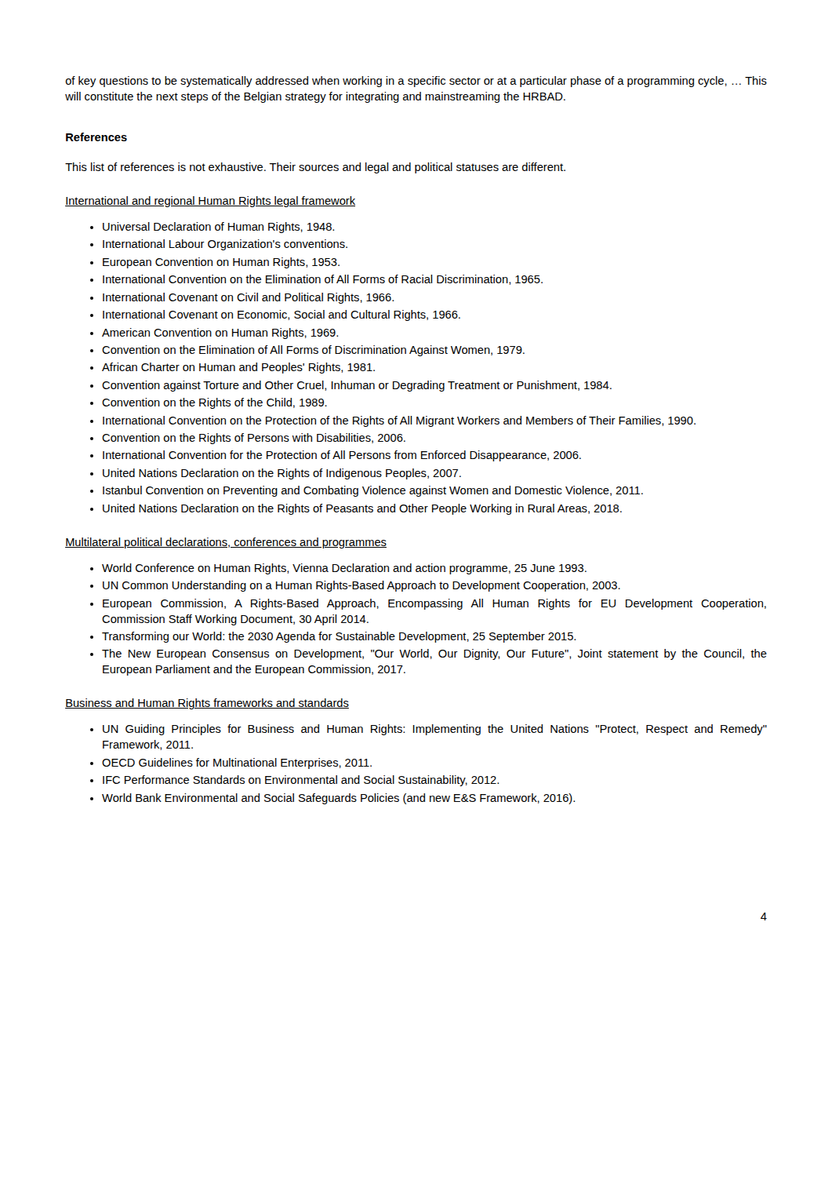of key questions to be systematically addressed when working in a specific sector or at a particular phase of a programming cycle, … This will constitute the next steps of the Belgian strategy for integrating and mainstreaming the HRBAD.
References
This list of references is not exhaustive. Their sources and legal and political statuses are different.
International and regional Human Rights legal framework
Universal Declaration of Human Rights, 1948.
International Labour Organization's conventions.
European Convention on Human Rights, 1953.
International Convention on the Elimination of All Forms of Racial Discrimination, 1965.
International Covenant on Civil and Political Rights, 1966.
International Covenant on Economic, Social and Cultural Rights, 1966.
American Convention on Human Rights, 1969.
Convention on the Elimination of All Forms of Discrimination Against Women, 1979.
African Charter on Human and Peoples' Rights, 1981.
Convention against Torture and Other Cruel, Inhuman or Degrading Treatment or Punishment, 1984.
Convention on the Rights of the Child, 1989.
International Convention on the Protection of the Rights of All Migrant Workers and Members of Their Families, 1990.
Convention on the Rights of Persons with Disabilities, 2006.
International Convention for the Protection of All Persons from Enforced Disappearance, 2006.
United Nations Declaration on the Rights of Indigenous Peoples, 2007.
Istanbul Convention on Preventing and Combating Violence against Women and Domestic Violence, 2011.
United Nations Declaration on the Rights of Peasants and Other People Working in Rural Areas, 2018.
Multilateral political declarations, conferences and programmes
World Conference on Human Rights, Vienna Declaration and action programme, 25 June 1993.
UN Common Understanding on a Human Rights-Based Approach to Development Cooperation, 2003.
European Commission, A Rights-Based Approach, Encompassing All Human Rights for EU Development Cooperation, Commission Staff Working Document, 30 April 2014.
Transforming our World: the 2030 Agenda for Sustainable Development, 25 September 2015.
The New European Consensus on Development, "Our World, Our Dignity, Our Future", Joint statement by the Council, the European Parliament and the European Commission, 2017.
Business and Human Rights frameworks and standards
UN Guiding Principles for Business and Human Rights: Implementing the United Nations "Protect, Respect and Remedy" Framework, 2011.
OECD Guidelines for Multinational Enterprises, 2011.
IFC Performance Standards on Environmental and Social Sustainability, 2012.
World Bank Environmental and Social Safeguards Policies (and new E&S Framework, 2016).
4